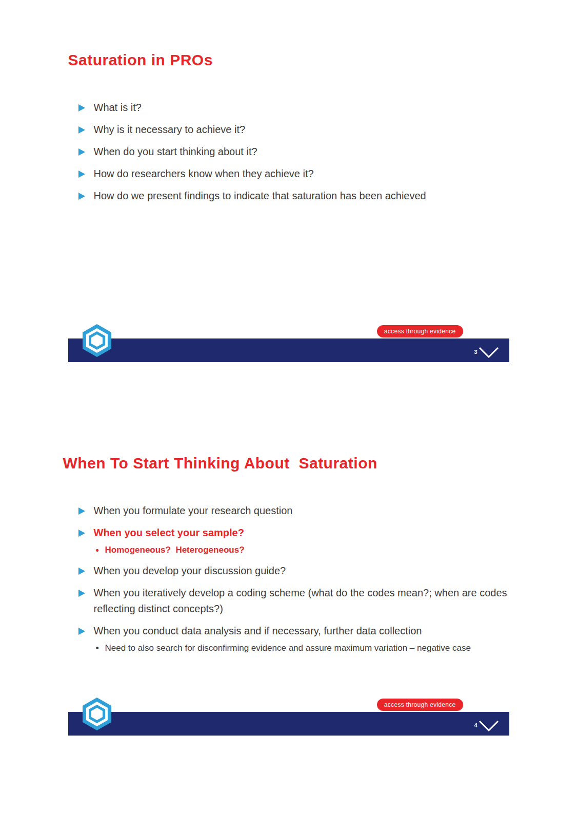Saturation in PROs
What is it?
Why is it necessary to achieve it?
When do you start thinking about it?
How do researchers know when they achieve it?
How do we present findings to indicate that saturation has been achieved
access through evidence
3
When To Start Thinking About Saturation
When you formulate your research question
When you select your sample?
Homogeneous? Heterogeneous?
When you develop your discussion guide?
When you iteratively develop a coding scheme (what do the codes mean?; when are codes reflecting distinct concepts?)
When you conduct data analysis and if necessary, further data collection
Need to also search for disconfirming evidence and assure maximum variation – negative case
access through evidence
4